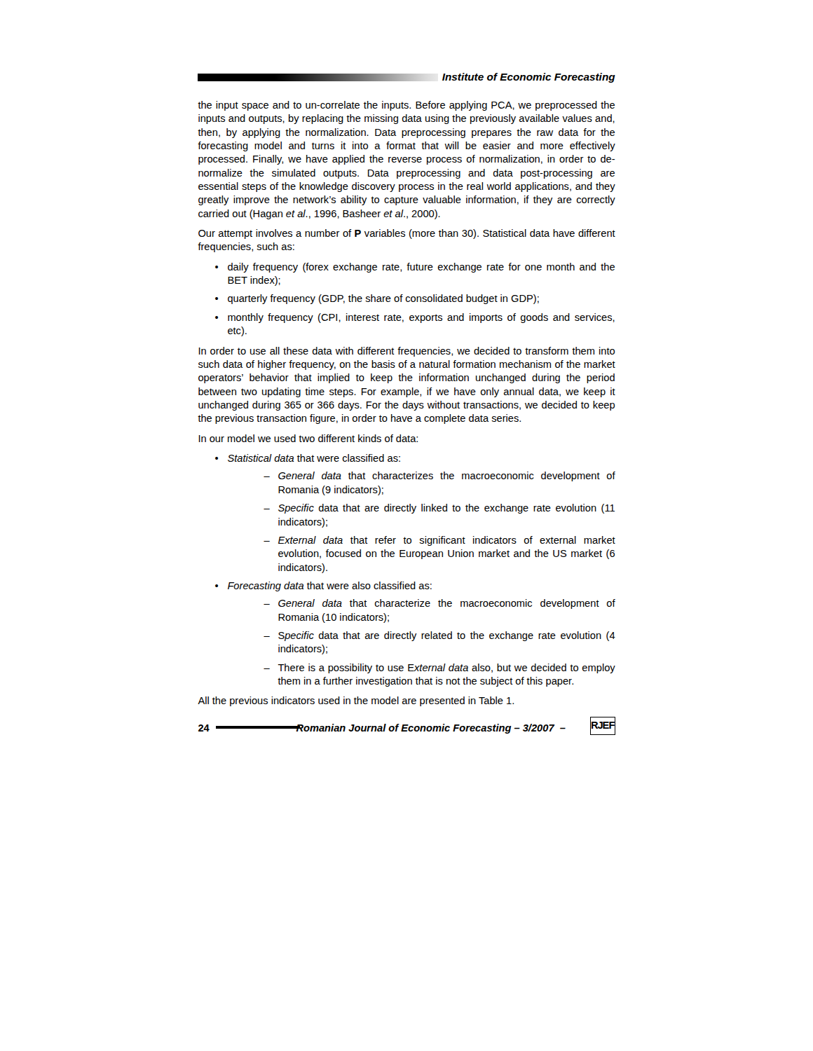Institute of Economic Forecasting
the input space and to un-correlate the inputs. Before applying PCA, we preprocessed the inputs and outputs, by replacing the missing data using the previously available values and, then, by applying the normalization. Data preprocessing prepares the raw data for the forecasting model and turns it into a format that will be easier and more effectively processed. Finally, we have applied the reverse process of normalization, in order to de-normalize the simulated outputs. Data preprocessing and data post-processing are essential steps of the knowledge discovery process in the real world applications, and they greatly improve the network’s ability to capture valuable information, if they are correctly carried out (Hagan et al., 1996, Basheer et al., 2000).
Our attempt involves a number of P variables (more than 30). Statistical data have different frequencies, such as:
daily frequency (forex exchange rate, future exchange rate for one month and the BET index);
quarterly frequency (GDP, the share of consolidated budget in GDP);
monthly frequency (CPI, interest rate, exports and imports of goods and services, etc).
In order to use all these data with different frequencies, we decided to transform them into such data of higher frequency, on the basis of a natural formation mechanism of the market operators’ behavior that implied to keep the information unchanged during the period between two updating time steps. For example, if we have only annual data, we keep it unchanged during 365 or 366 days. For the days without transactions, we decided to keep the previous transaction figure, in order to have a complete data series.
In our model we used two different kinds of data:
Statistical data that were classified as:
General data that characterizes the macroeconomic development of Romania (9 indicators);
Specific data that are directly linked to the exchange rate evolution (11 indicators);
External data that refer to significant indicators of external market evolution, focused on the European Union market and the US market (6 indicators).
Forecasting data that were also classified as:
General data that characterize the macroeconomic development of Romania (10 indicators);
Specific data that are directly related to the exchange rate evolution (4 indicators);
There is a possibility to use External data also, but we decided to employ them in a further investigation that is not the subject of this paper.
All the previous indicators used in the model are presented in Table 1.
24
Romanian Journal of Economic Forecasting – 3/2007 –
RJEF